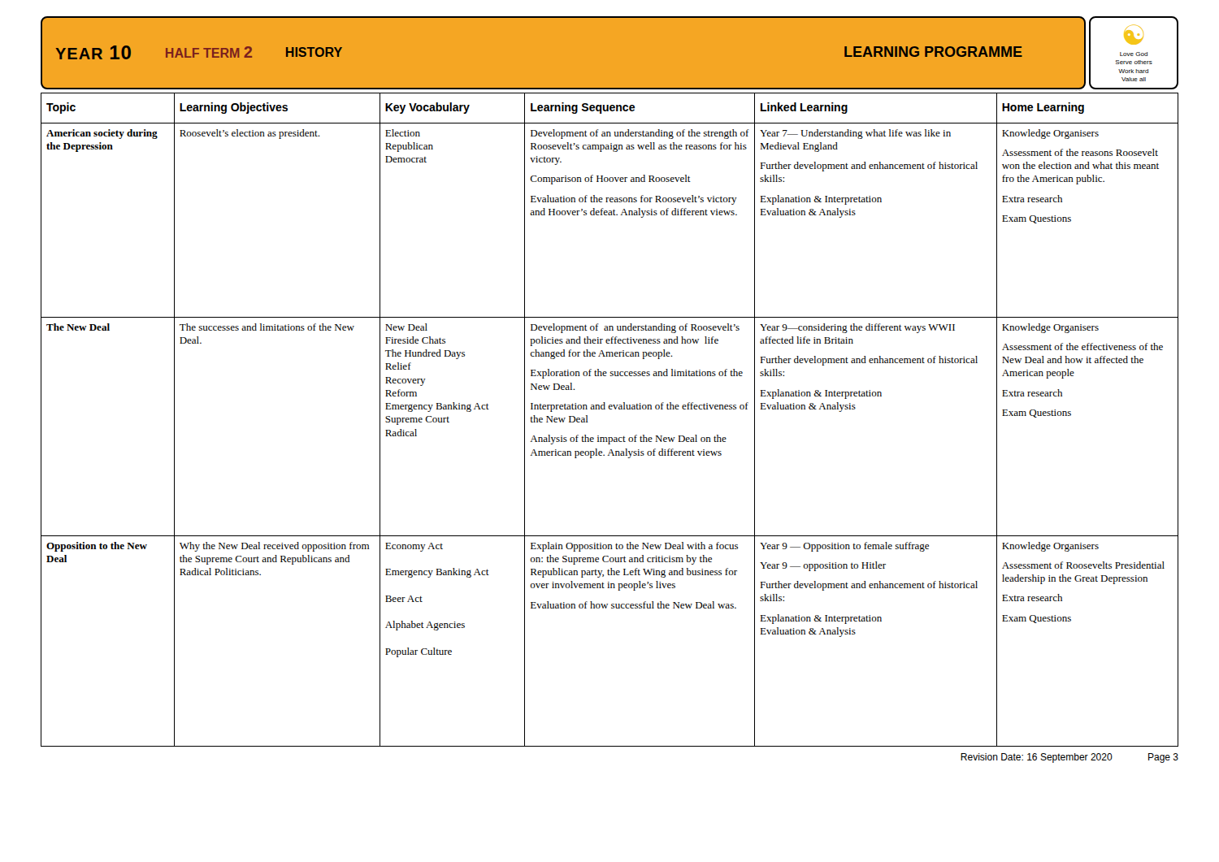YEAR 10 HALF TERM 2 HISTORY LEARNING PROGRAMME
☯
Love God
Serve others
Work hard
Value all
| Topic | Learning Objectives | Key Vocabulary | Learning Sequence | Linked Learning | Home Learning |
| --- | --- | --- | --- | --- | --- |
| American society during the Depression | Roosevelt’s election as president. | Election Republican Democrat | Development of an understanding of the strength of Roosevelt’s campaign as well as the reasons for his victory. Comparison of Hoover and Roosevelt Evaluation of the reasons for Roosevelt’s victory and Hoover’s defeat. Analysis of different views. | Year 7— Understanding what life was like in Medieval England Further development and enhancement of historical skills: Explanation & Interpretation Evaluation & Analysis | Knowledge Organisers Assessment of the reasons Roosevelt won the election and what this meant fro the American public. Extra research Exam Questions |
| The New Deal | The successes and limitations of the New Deal. | New Deal Fireside Chats The Hundred Days Relief Recovery Reform Emergency Banking Act Supreme Court Radical | Development of an understanding of Roosevelt’s policies and their effectiveness and how life changed for the American people. Exploration of the successes and limitations of the New Deal. Interpretation and evaluation of the effectiveness of the New Deal Analysis of the impact of the New Deal on the American people. Analysis of different views | Year 9—considering the different ways WWII affected life in Britain Further development and enhancement of historical skills: Explanation & Interpretation Evaluation & Analysis | Knowledge Organisers Assessment of the effectiveness of the New Deal and how it affected the American people Extra research Exam Questions |
| Opposition to the New Deal | Why the New Deal received opposition from the Supreme Court and Republicans and Radical Politicians. | Economy Act Emergency Banking Act Beer Act Alphabet Agencies Popular Culture | Explain Opposition to the New Deal with a focus on: the Supreme Court and criticism by the Republican party, the Left Wing and business for over involvement in people’s lives Evaluation of how successful the New Deal was. | Year 9 — Opposition to female suffrage Year 9 — opposition to Hitler Further development and enhancement of historical skills: Explanation & Interpretation Evaluation & Analysis | Knowledge Organisers Assessment of Roosevelts Presidential leadership in the Great Depression Extra research Exam Questions |
Revision Date: 16 September 2020 Page 3